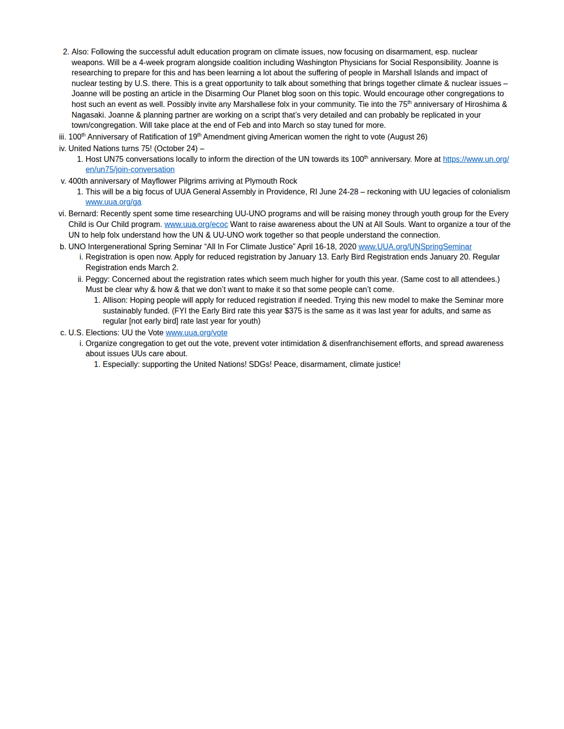Also: Following the successful adult education program on climate issues, now focusing on disarmament, esp. nuclear weapons. Will be a 4-week program alongside coalition including Washington Physicians for Social Responsibility. Joanne is researching to prepare for this and has been learning a lot about the suffering of people in Marshall Islands and impact of nuclear testing by U.S. there. This is a great opportunity to talk about something that brings together climate & nuclear issues – Joanne will be posting an article in the Disarming Our Planet blog soon on this topic. Would encourage other congregations to host such an event as well. Possibly invite any Marshallese folx in your community. Tie into the 75th anniversary of Hiroshima & Nagasaki. Joanne & planning partner are working on a script that’s very detailed and can probably be replicated in your town/congregation. Will take place at the end of Feb and into March so stay tuned for more.
100th Anniversary of Ratification of 19th Amendment giving American women the right to vote (August 26)
United Nations turns 75! (October 24) –
Host UN75 conversations locally to inform the direction of the UN towards its 100th anniversary. More at https://www.un.org/en/un75/join-conversation
400th anniversary of Mayflower Pilgrims arriving at Plymouth Rock
This will be a big focus of UUA General Assembly in Providence, RI June 24-28 – reckoning with UU legacies of colonialism www.uua.org/ga
Bernard: Recently spent some time researching UU-UNO programs and will be raising money through youth group for the Every Child is Our Child program. www.uua.org/ecoc Want to raise awareness about the UN at All Souls. Want to organize a tour of the UN to help folx understand how the UN & UU-UNO work together so that people understand the connection.
UNO Intergenerational Spring Seminar “All In For Climate Justice” April 16-18, 2020 www.UUA.org/UNSpringSeminar
Registration is open now. Apply for reduced registration by January 13. Early Bird Registration ends January 20. Regular Registration ends March 2.
Peggy: Concerned about the registration rates which seem much higher for youth this year. (Same cost to all attendees.) Must be clear why & how & that we don’t want to make it so that some people can’t come.
Allison: Hoping people will apply for reduced registration if needed. Trying this new model to make the Seminar more sustainably funded. (FYI the Early Bird rate this year $375 is the same as it was last year for adults, and same as regular [not early bird] rate last year for youth)
U.S. Elections: UU the Vote www.uua.org/vote
Organize congregation to get out the vote, prevent voter intimidation & disenfranchisement efforts, and spread awareness about issues UUs care about.
Especially: supporting the United Nations! SDGs! Peace, disarmament, climate justice!